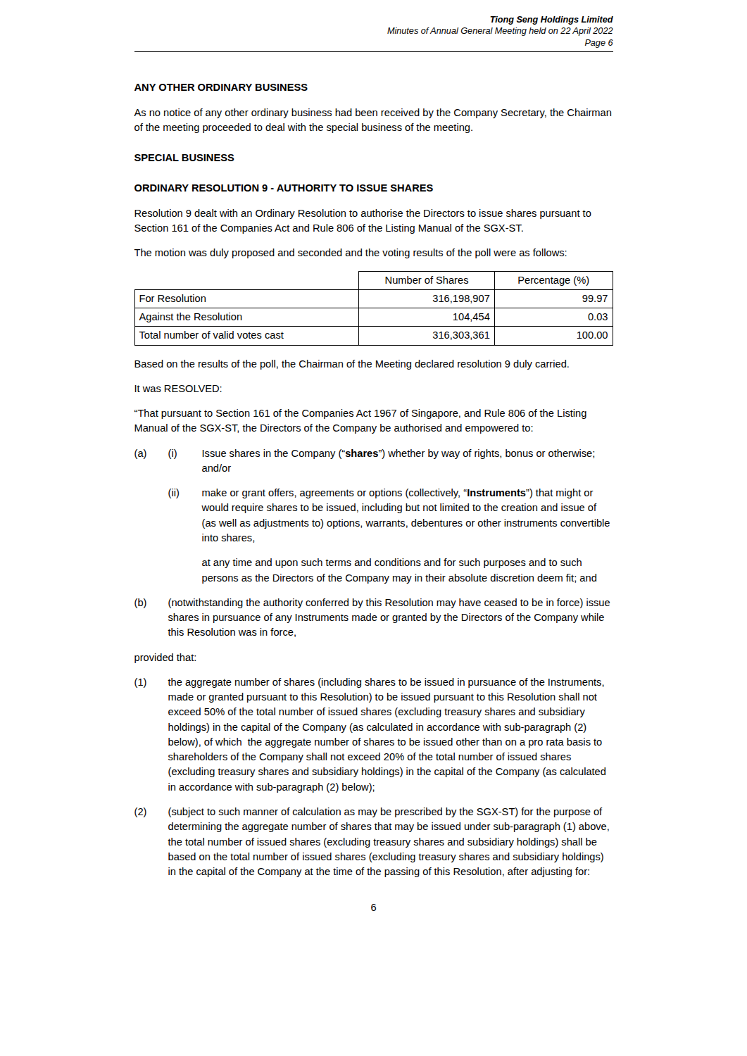Tiong Seng Holdings Limited
Minutes of Annual General Meeting held on 22 April 2022
Page 6
Any other ordinary business
As no notice of any other ordinary business had been received by the Company Secretary, the Chairman of the meeting proceeded to deal with the special business of the meeting.
Special business
Ordinary Resolution 9 - Authority to issue shares
Resolution 9 dealt with an Ordinary Resolution to authorise the Directors to issue shares pursuant to Section 161 of the Companies Act and Rule 806 of the Listing Manual of the SGX-ST.
The motion was duly proposed and seconded and the voting results of the poll were as follows:
| | Number of Shares | Percentage (%) |
| --- | --- | --- |
| For Resolution | 316,198,907 | 99.97 |
| Against the Resolution | 104,454 | 0.03 |
| Total number of valid votes cast | 316,303,361 | 100.00 |
Based on the results of the poll, the Chairman of the Meeting declared resolution 9 duly carried.
It was RESOLVED:
“That pursuant to Section 161 of the Companies Act 1967 of Singapore, and Rule 806 of the Listing Manual of the SGX-ST, the Directors of the Company be authorised and empowered to:
(a)
(i) Issue shares in the Company (“shares”) whether by way of rights, bonus or otherwise; and/or
(ii) make or grant offers, agreements or options (collectively, “Instruments”) that might or would require shares to be issued, including but not limited to the creation and issue of (as well as adjustments to) options, warrants, debentures or other instruments convertible into shares,
at any time and upon such terms and conditions and for such purposes and to such persons as the Directors of the Company may in their absolute discretion deem fit; and
(b) (notwithstanding the authority conferred by this Resolution may have ceased to be in force) issue shares in pursuance of any Instruments made or granted by the Directors of the Company while this Resolution was in force,
provided that:
(1) the aggregate number of shares (including shares to be issued in pursuance of the Instruments, made or granted pursuant to this Resolution) to be issued pursuant to this Resolution shall not exceed 50% of the total number of issued shares (excluding treasury shares and subsidiary holdings) in the capital of the Company (as calculated in accordance with sub-paragraph (2) below), of which the aggregate number of shares to be issued other than on a pro rata basis to shareholders of the Company shall not exceed 20% of the total number of issued shares (excluding treasury shares and subsidiary holdings) in the capital of the Company (as calculated in accordance with sub-paragraph (2) below);
(2) (subject to such manner of calculation as may be prescribed by the SGX-ST) for the purpose of determining the aggregate number of shares that may be issued under sub-paragraph (1) above, the total number of issued shares (excluding treasury shares and subsidiary holdings) shall be based on the total number of issued shares (excluding treasury shares and subsidiary holdings) in the capital of the Company at the time of the passing of this Resolution, after adjusting for:
6